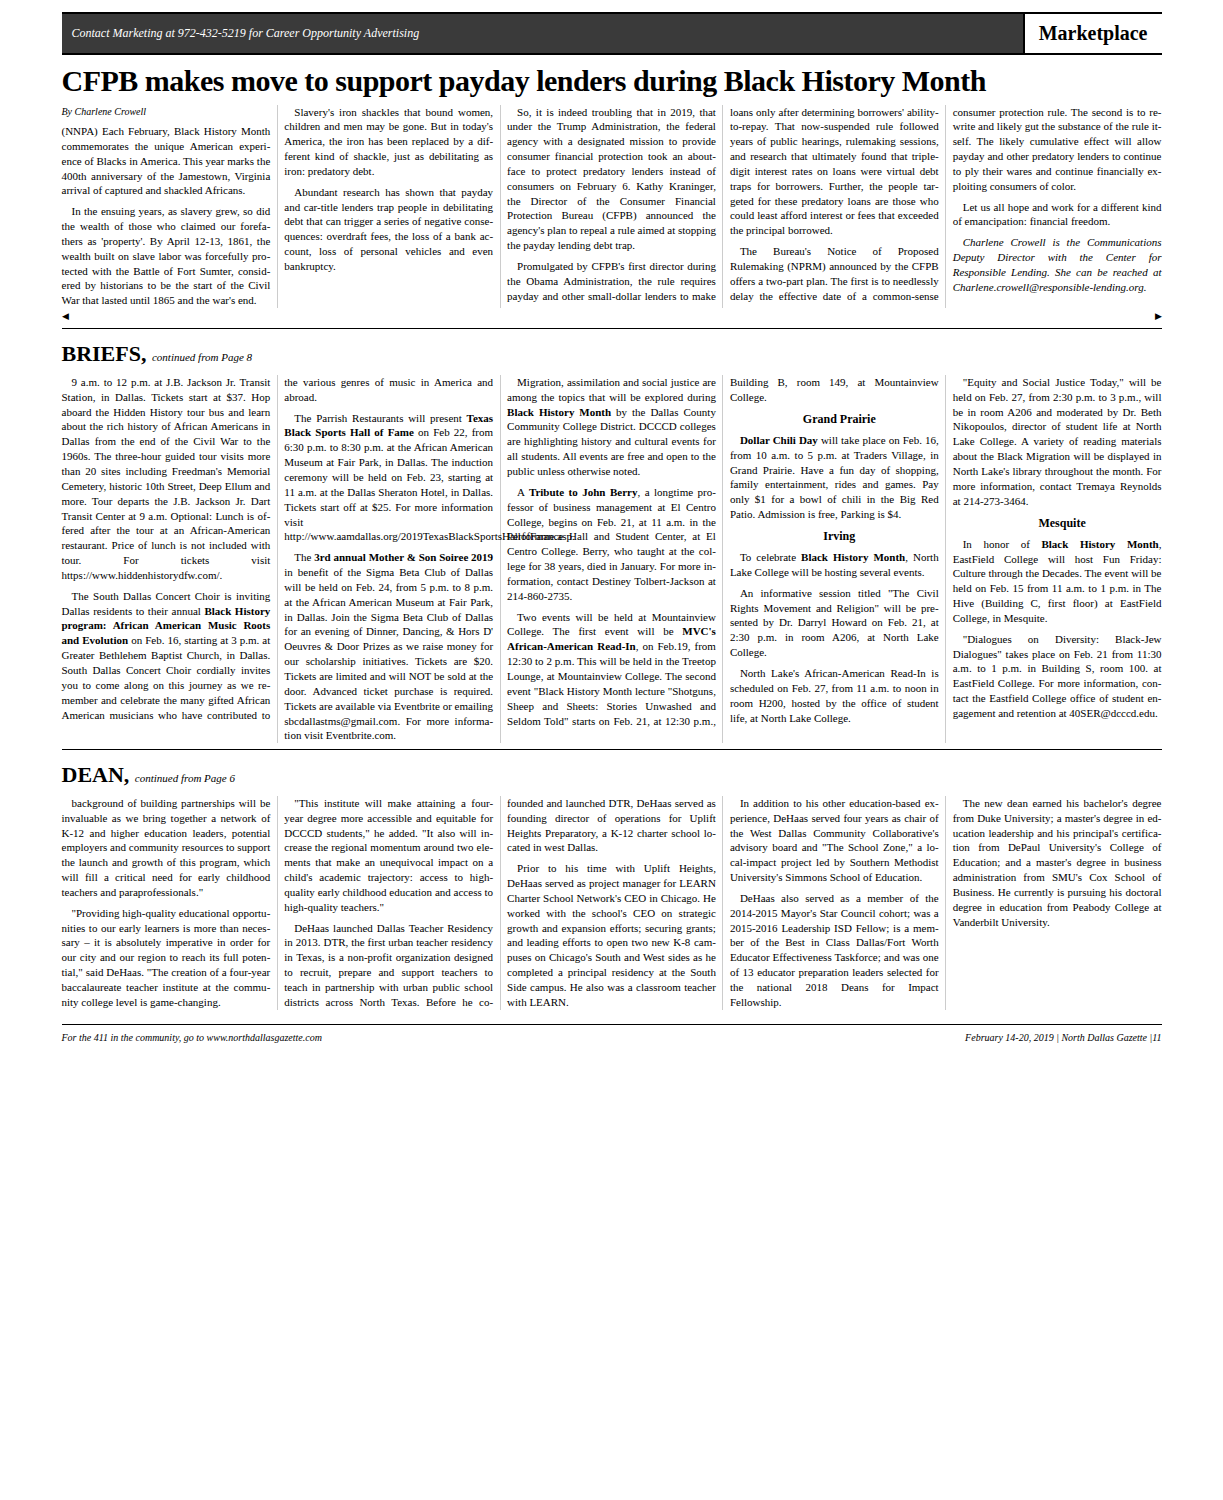Contact Marketing at 972-432-5219 for Career Opportunity Advertising
Marketplace
CFPB makes move to support payday lenders during Black History Month
By Charlene Crowell
(NNPA) Each February, Black History Month commemorates the unique American experience of Blacks in America. This year marks the 400th anniversary of the Jamestown, Virginia arrival of captured and shackled Africans.
In the ensuing years, as slavery grew, so did the wealth of those who claimed our forefathers as 'property'. By April 12-13, 1861, the wealth built on slave labor was forcefully protected with the Battle of Fort Sumter, considered by historians to be the start of the Civil War that lasted until 1865 and the war's end.
Slavery's iron shackles that bound women, children and men may be gone. But in today's America, the iron has been replaced by a different kind of shackle, just as debilitating as iron: predatory debt.
Abundant research has shown that payday and car-title lenders trap people in debilitating debt that can trigger a series of negative consequences: overdraft fees, the loss of a bank account, loss of personal vehicles and even bankruptcy.
So, it is indeed troubling that in 2019, that under the Trump Administration, the federal agency with a designated mission to provide consumer financial protection took an about-face to protect predatory lenders instead of consumers on February 6. Kathy Kraninger, the Director of the Consumer Financial Protection Bureau (CFPB) announced the agency's plan to repeal a rule aimed at stopping the payday lending debt trap.
Promulgated by CFPB's first director during the Obama Administration, the rule requires payday and other small-dollar lenders to make loans only after determining borrowers' ability-to-repay. That now-suspended rule followed years of public hearings, rulemaking sessions, and research that ultimately found that triple-digit interest rates on loans were virtual debt traps for borrowers. Further, the people targeted for these predatory loans are those who could least afford interest or fees that exceeded the principal borrowed.
The Bureau's Notice of Proposed Rulemaking (NPRM) announced by the CFPB offers a two-part plan. The first is to needlessly delay the effective date of a common-sense consumer protection rule. The second is to rewrite and likely gut the substance of the rule itself. The likely cumulative effect will allow payday and other predatory lenders to continue to ply their wares and continue financially exploiting consumers of color.
Let us all hope and work for a different kind of emancipation: financial freedom.
Charlene Crowell is the Communications Deputy Director with the Center for Responsible Lending. She can be reached at Charlene.crowell@responsible-lending.org.
BRIEFS, continued from Page 8
9 a.m. to 12 p.m. at J.B. Jackson Jr. Transit Station, in Dallas. Tickets start at $37. Hop aboard the Hidden History tour bus and learn about the rich history of African Americans in Dallas from the end of the Civil War to the 1960s. The three-hour guided tour visits more than 20 sites including Freedman's Memorial Cemetery, historic 10th Street, Deep Ellum and more. Tour departs the J.B. Jackson Jr. Dart Transit Center at 9 a.m. Optional: Lunch is offered after the tour at an African-American restaurant. Price of lunch is not included with tour. For tickets visit https://www.hiddenhistorydfw.com/.
The South Dallas Concert Choir is inviting Dallas residents to their annual Black History program: African American Music Roots and Evolution on Feb. 16, starting at 3 p.m. at Greater Bethlehem Baptist Church, in Dallas. South Dallas Concert Choir cordially invites you to come along on this journey as we remember and celebrate the many gifted African American musicians who have contributed to the various genres of music in America and abroad.
The Parrish Restaurants will present Texas Black Sports Hall of Fame on Feb 22, from 6:30 p.m. to 8:30 p.m. at the African American Museum at Fair Park, in Dallas. The induction ceremony will be held on Feb. 23, starting at 11 a.m. at the Dallas Sheraton Hotel, in Dallas. Tickets start off at $25. For more information visit http://www.aamdallas.org/2019TexasBlackSportsHallofFame.asp.
The 3rd annual Mother & Son Soiree 2019 in benefit of the Sigma Beta Club of Dallas will be held on Feb. 24, from 5 p.m. to 8 p.m. at the African American Museum at Fair Park, in Dallas. Join the Sigma Beta Club of Dallas for an evening of Dinner, Dancing, & Hors D' Oeuvres & Door Prizes as we raise money for our scholarship initiatives. Tickets are $20. Tickets are limited and will NOT be sold at the door. Advanced ticket purchase is required. Tickets are available via Eventbrite or emailing sbcdallastms@gmail.com. For more information visit Eventbrite.com.
Migration, assimilation and social justice are among the topics that will be explored during Black History Month by the Dallas County Community College District. DCCCD colleges are highlighting history and cultural events for all students. All events are free and open to the public unless otherwise noted.
A Tribute to John Berry, a longtime professor of business management at El Centro College, begins on Feb. 21, at 11 a.m. in the Performance Hall and Student Center, at El Centro College. Berry, who taught at the college for 38 years, died in January. For more information, contact Destiney Tolbert-Jackson at 214-860-2735.
Two events will be held at Mountainview College. The first event will be MVC's African-American Read-In, on Feb.19, from 12:30 to 2 p.m. This will be held in the Treetop Lounge, at Mountainview College. The second event "Black History Month lecture "Shotguns, Sheep and Sheets: Stories Unwashed and Seldom Told" starts on Feb. 21, at 12:30 p.m., Building B, room 149, at Mountainview College.
Grand Prairie
Dollar Chili Day will take place on Feb. 16, from 10 a.m. to 5 p.m. at Traders Village, in Grand Prairie. Have a fun day of shopping, family entertainment, rides and games. Pay only $1 for a bowl of chili in the Big Red Patio. Admission is free, Parking is $4.
Irving
To celebrate Black History Month, North Lake College will be hosting several events.
An informative session titled "The Civil Rights Movement and Religion" will be presented by Dr. Darryl Howard on Feb. 21, at 2:30 p.m. in room A206, at North Lake College.
North Lake's African-American Read-In is scheduled on Feb. 27, from 11 a.m. to noon in room H200, hosted by the office of student life, at North Lake College.
"Equity and Social Justice Today," will be held on Feb. 27, from 2:30 p.m. to 3 p.m., will be in room A206 and moderated by Dr. Beth Nikopoulos, director of student life at North Lake College. A variety of reading materials about the Black Migration will be displayed in North Lake's library throughout the month. For more information, contact Tremaya Reynolds at 214-273-3464.
Mesquite
In honor of Black History Month, EastField College will host Fun Friday: Culture through the Decades. The event will be held on Feb. 15 from 11 a.m. to 1 p.m. in The Hive (Building C, first floor) at EastField College, in Mesquite.
"Dialogues on Diversity: Black-Jew Dialogues" takes place on Feb. 21 from 11:30 a.m. to 1 p.m. in Building S, room 100. at EastField College. For more information, contact the Eastfield College office of student engagement and retention at 40SER@dcccd.edu.
DEAN, continued from Page 6
background of building partnerships will be invaluable as we bring together a network of K-12 and higher education leaders, potential employers and community resources to support the launch and growth of this program, which will fill a critical need for early childhood teachers and paraprofessionals."
"Providing high-quality educational opportunities to our early learners is more than necessary – it is absolutely imperative in order for our city and our region to reach its full potential," said DeHaas. "The creation of a four-year baccalaureate teacher institute at the community college level is game-changing.
"This institute will make attaining a four-year degree more accessible and equitable for DCCCD students," he added. "It also will increase the regional momentum around two elements that make an unequivocal impact on a child's academic trajectory: access to high-quality early childhood education and access to high-quality teachers."
DeHaas launched Dallas Teacher Residency in 2013. DTR, the first urban teacher residency in Texas, is a non-profit organization designed to recruit, prepare and support teachers to teach in partnership with urban public school districts across North Texas. Before he co-founded and launched DTR, DeHaas served as founding director of operations for Uplift Heights Preparatory, a K-12 charter school located in west Dallas.
Prior to his time with Uplift Heights, DeHaas served as project manager for LEARN Charter School Network's CEO in Chicago. He worked with the school's CEO on strategic growth and expansion efforts; securing grants; and leading efforts to open two new K-8 campuses on Chicago's South and West sides as he completed a principal residency at the South Side campus. He also was a classroom teacher with LEARN.
In addition to his other education-based experience, DeHaas served four years as chair of the West Dallas Community Collaborative's advisory board and "The School Zone," a local-impact project led by Southern Methodist University's Simmons School of Education.
DeHaas also served as a member of the 2014-2015 Mayor's Star Council cohort; was a 2015-2016 Leadership ISD Fellow; is a member of the Best in Class Dallas/Fort Worth Educator Effectiveness Taskforce; and was one of 13 educator preparation leaders selected for the national 2018 Deans for Impact Fellowship.
The new dean earned his bachelor's degree from Duke University; a master's degree in education leadership and his principal's certification from DePaul University's College of Education; and a master's degree in business administration from SMU's Cox School of Business. He currently is pursuing his doctoral degree in education from Peabody College at Vanderbilt University.
For the 411 in the community, go to www.northdallasgazette.com
February 14-20, 2019 | North Dallas Gazette |11